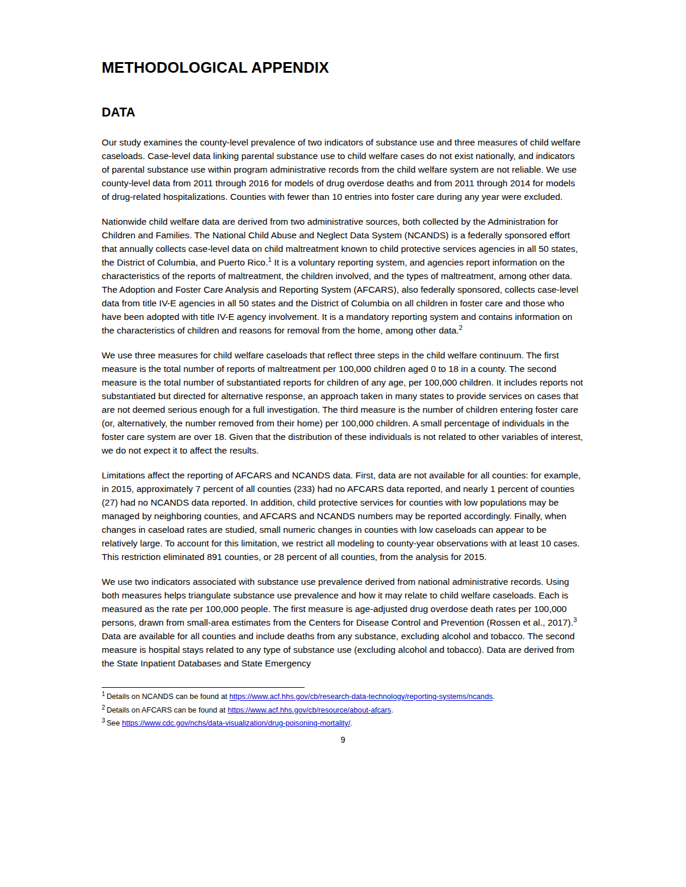METHODOLOGICAL APPENDIX
DATA
Our study examines the county-level prevalence of two indicators of substance use and three measures of child welfare caseloads. Case-level data linking parental substance use to child welfare cases do not exist nationally, and indicators of parental substance use within program administrative records from the child welfare system are not reliable. We use county-level data from 2011 through 2016 for models of drug overdose deaths and from 2011 through 2014 for models of drug-related hospitalizations. Counties with fewer than 10 entries into foster care during any year were excluded.
Nationwide child welfare data are derived from two administrative sources, both collected by the Administration for Children and Families. The National Child Abuse and Neglect Data System (NCANDS) is a federally sponsored effort that annually collects case-level data on child maltreatment known to child protective services agencies in all 50 states, the District of Columbia, and Puerto Rico.1 It is a voluntary reporting system, and agencies report information on the characteristics of the reports of maltreatment, the children involved, and the types of maltreatment, among other data. The Adoption and Foster Care Analysis and Reporting System (AFCARS), also federally sponsored, collects case-level data from title IV-E agencies in all 50 states and the District of Columbia on all children in foster care and those who have been adopted with title IV-E agency involvement. It is a mandatory reporting system and contains information on the characteristics of children and reasons for removal from the home, among other data.2
We use three measures for child welfare caseloads that reflect three steps in the child welfare continuum. The first measure is the total number of reports of maltreatment per 100,000 children aged 0 to 18 in a county. The second measure is the total number of substantiated reports for children of any age, per 100,000 children. It includes reports not substantiated but directed for alternative response, an approach taken in many states to provide services on cases that are not deemed serious enough for a full investigation. The third measure is the number of children entering foster care (or, alternatively, the number removed from their home) per 100,000 children. A small percentage of individuals in the foster care system are over 18. Given that the distribution of these individuals is not related to other variables of interest, we do not expect it to affect the results.
Limitations affect the reporting of AFCARS and NCANDS data. First, data are not available for all counties: for example, in 2015, approximately 7 percent of all counties (233) had no AFCARS data reported, and nearly 1 percent of counties (27) had no NCANDS data reported. In addition, child protective services for counties with low populations may be managed by neighboring counties, and AFCARS and NCANDS numbers may be reported accordingly. Finally, when changes in caseload rates are studied, small numeric changes in counties with low caseloads can appear to be relatively large. To account for this limitation, we restrict all modeling to county-year observations with at least 10 cases. This restriction eliminated 891 counties, or 28 percent of all counties, from the analysis for 2015.
We use two indicators associated with substance use prevalence derived from national administrative records. Using both measures helps triangulate substance use prevalence and how it may relate to child welfare caseloads. Each is measured as the rate per 100,000 people. The first measure is age-adjusted drug overdose death rates per 100,000 persons, drawn from small-area estimates from the Centers for Disease Control and Prevention (Rossen et al., 2017).3 Data are available for all counties and include deaths from any substance, excluding alcohol and tobacco. The second measure is hospital stays related to any type of substance use (excluding alcohol and tobacco). Data are derived from the State Inpatient Databases and State Emergency
1 Details on NCANDS can be found at https://www.acf.hhs.gov/cb/research-data-technology/reporting-systems/ncands.
2 Details on AFCARS can be found at https://www.acf.hhs.gov/cb/resource/about-afcars.
3 See https://www.cdc.gov/nchs/data-visualization/drug-poisoning-mortality/.
9